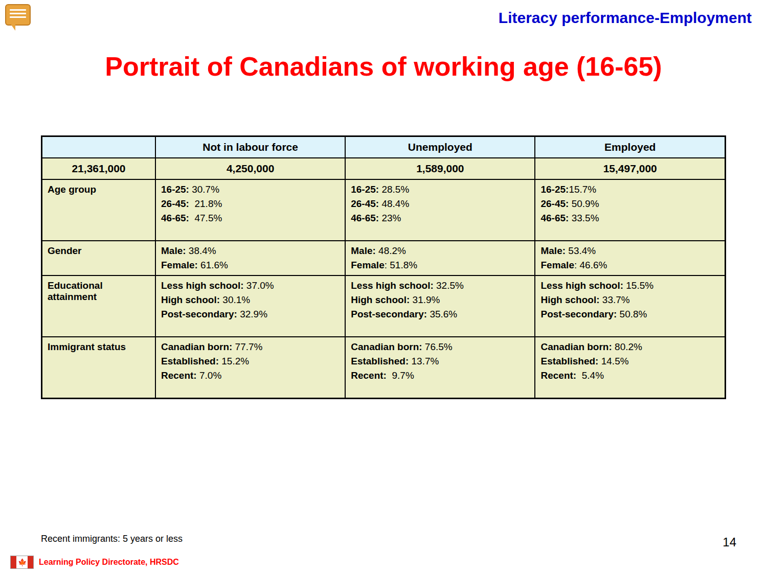Literacy performance-Employment
Portrait of Canadians of working age (16-65)
| | Not in labour force | Unemployed | Employed |
| --- | --- | --- | --- |
| 21,361,000 | 4,250,000 | 1,589,000 | 15,497,000 |
| Age group | 16-25: 30.7% 26-45: 21.8% 46-65: 47.5% | 16-25: 28.5% 26-45: 48.4% 46-65: 23% | 16-25: 15.7% 26-45: 50.9% 46-65: 33.5% |
| Gender | Male: 38.4% Female: 61.6% | Male: 48.2% Female : 51.8% | Male: 53.4% Female : 46.6% |
| Educational attainment | Less high school: 37.0% High school: 30.1% Post-secondary: 32.9% | Less high school: 32.5% High school: 31.9% Post-secondary: 35.6% | Less high school: 15.5% High school: 33.7% Post-secondary: 50.8% |
| Immigrant status | Canadian born: 77.7% Established: 15.2% Recent: 7.0% | Canadian born: 76.5% Established: 13.7% Recent: 9.7% | Canadian born: 80.2% Established: 14.5% Recent: 5.4% |
Recent immigrants: 5 years or less
14
🍁
Learning Policy Directorate, HRSDC